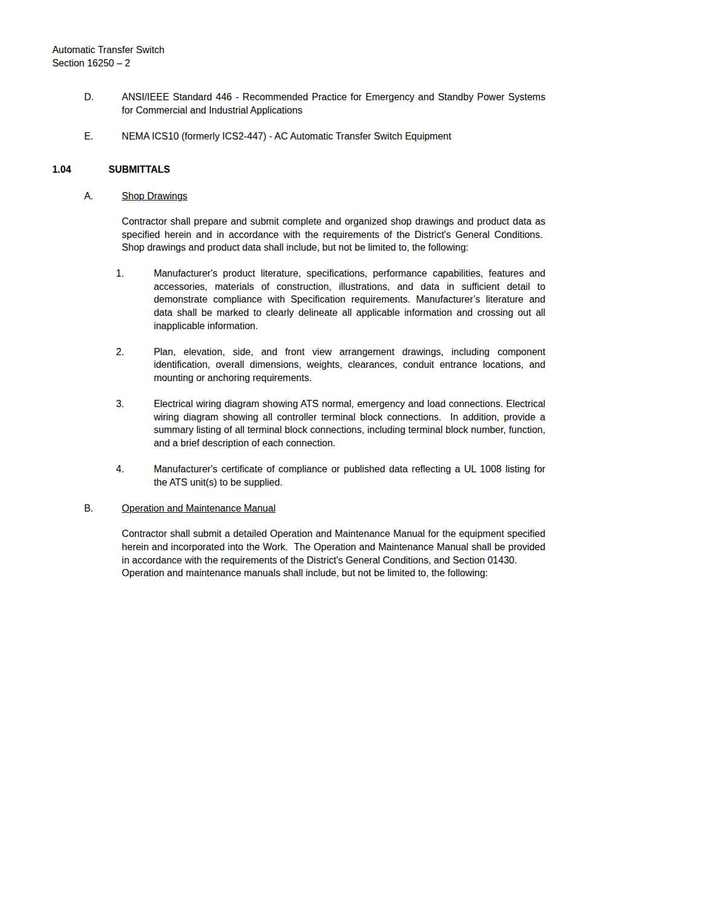Automatic Transfer Switch
Section 16250 – 2
D.
ANSI/IEEE Standard 446 - Recommended Practice for Emergency and Standby Power Systems for Commercial and Industrial Applications
E.
NEMA ICS10 (formerly ICS2-447) - AC Automatic Transfer Switch Equipment
1.04
SUBMITTALS
A.
Shop Drawings
Contractor shall prepare and submit complete and organized shop drawings and product data as specified herein and in accordance with the requirements of the District's General Conditions. Shop drawings and product data shall include, but not be limited to, the following:
1.
Manufacturer's product literature, specifications, performance capabilities, features and accessories, materials of construction, illustrations, and data in sufficient detail to demonstrate compliance with Specification requirements. Manufacturer’s literature and data shall be marked to clearly delineate all applicable information and crossing out all inapplicable information.
2.
Plan, elevation, side, and front view arrangement drawings, including component identification, overall dimensions, weights, clearances, conduit entrance locations, and mounting or anchoring requirements.
3.
Electrical wiring diagram showing ATS normal, emergency and load connections. Electrical wiring diagram showing all controller terminal block connections. In addition, provide a summary listing of all terminal block connections, including terminal block number, function, and a brief description of each connection.
4.
Manufacturer's certificate of compliance or published data reflecting a UL 1008 listing for the ATS unit(s) to be supplied.
B.
Operation and Maintenance Manual
Contractor shall submit a detailed Operation and Maintenance Manual for the equipment specified herein and incorporated into the Work. The Operation and Maintenance Manual shall be provided in accordance with the requirements of the District's General Conditions, and Section 01430.
Operation and maintenance manuals shall include, but not be limited to, the following: